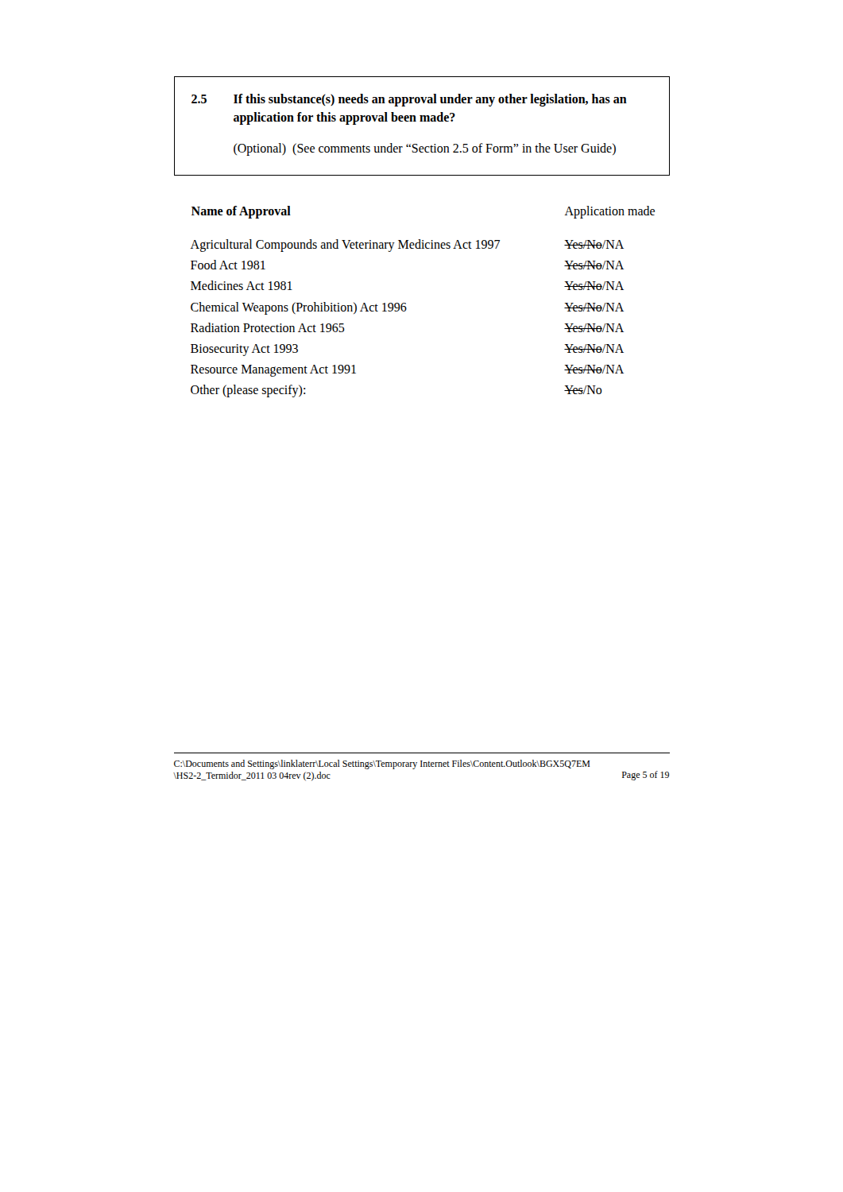2.5
If this substance(s) needs an approval under any other legislation, has an application for this approval been made?
(Optional) (See comments under “Section 2.5 of Form” in the User Guide)
| Name of Approval | Application made |
| --- | --- |
| Agricultural Compounds and Veterinary Medicines Act 1997 | Yes/No /NA |
| Food Act 1981 | Yes/No /NA |
| Medicines Act 1981 | Yes/No /NA |
| Chemical Weapons (Prohibition) Act 1996 | Yes/No /NA |
| Radiation Protection Act 1965 | Yes/No /NA |
| Biosecurity Act 1993 | Yes/No /NA |
| Resource Management Act 1991 | Yes/No /NA |
| Other (please specify): | Yes /No |
C:\Documents and Settings\linklaterr\Local Settings\Temporary Internet Files\Content.Outlook\BGX5Q7EM\HS2-2_Termidor_2011 03 04rev (2).doc
Page 5 of 19